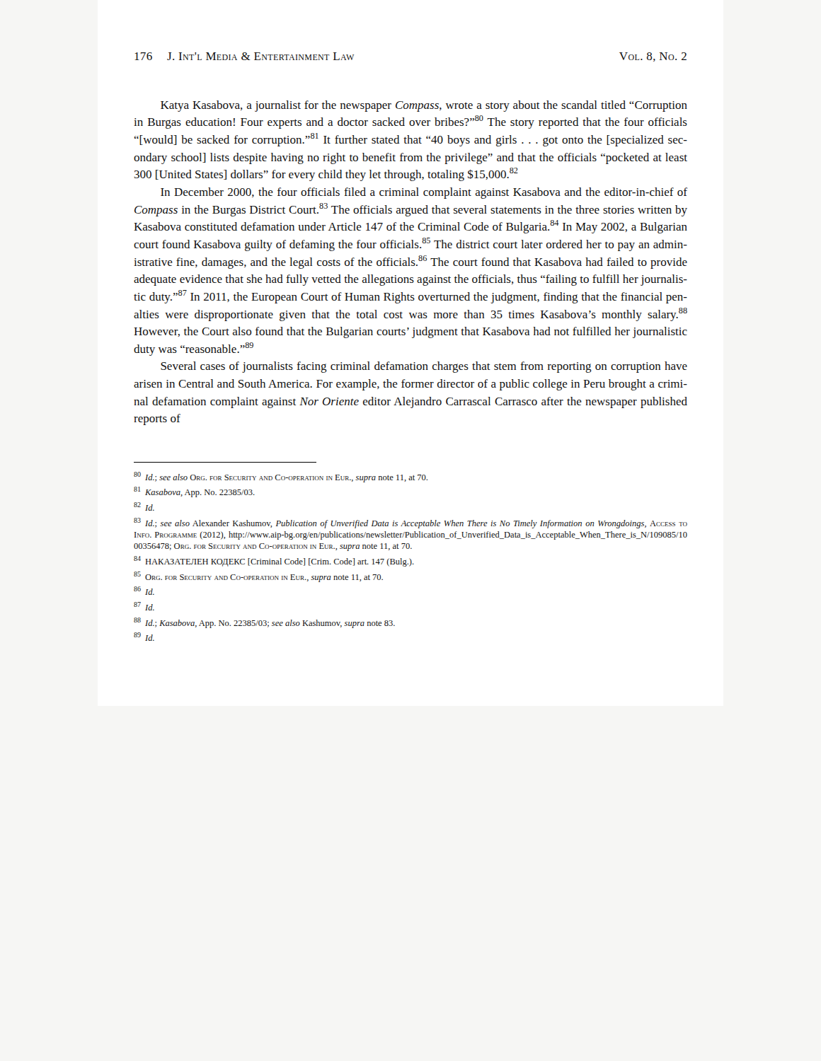176 J. Int'l Media & Entertainment Law Vol. 8, No. 2
Katya Kasabova, a journalist for the newspaper Compass, wrote a story about the scandal titled “Corruption in Burgas education! Four experts and a doctor sacked over bribes?”80 The story reported that the four officials “[would] be sacked for corruption.”81 It further stated that “40 boys and girls . . . got onto the [specialized secondary school] lists despite having no right to benefit from the privilege” and that the officials “pocketed at least 300 [United States] dollars” for every child they let through, totaling $15,000.82
In December 2000, the four officials filed a criminal complaint against Kasabova and the editor-in-chief of Compass in the Burgas District Court.83 The officials argued that several statements in the three stories written by Kasabova constituted defamation under Article 147 of the Criminal Code of Bulgaria.84 In May 2002, a Bulgarian court found Kasabova guilty of defaming the four officials.85 The district court later ordered her to pay an administrative fine, damages, and the legal costs of the officials.86 The court found that Kasabova had failed to provide adequate evidence that she had fully vetted the allegations against the officials, thus “failing to fulfill her journalistic duty.”87 In 2011, the European Court of Human Rights overturned the judgment, finding that the financial penalties were disproportionate given that the total cost was more than 35 times Kasabova’s monthly salary.88 However, the Court also found that the Bulgarian courts’ judgment that Kasabova had not fulfilled her journalistic duty was “reasonable.”89
Several cases of journalists facing criminal defamation charges that stem from reporting on corruption have arisen in Central and South America. For example, the former director of a public college in Peru brought a criminal defamation complaint against Nor Oriente editor Alejandro Carrascal Carrasco after the newspaper published reports of
80 Id.; see also Org. for Security and Co-operation in Eur., supra note 11, at 70.
81 Kasabova, App. No. 22385/03.
82 Id.
83 Id.; see also Alexander Kashumov, Publication of Unverified Data is Acceptable When There is No Timely Information on Wrongdoings, Access to Info. Programme (2012), http://www.aip-bg.org/en/publications/newsletter/Publication_of_Unverified_Data_is_Acceptable_When_There_is_N/109085/1000356478; Org. for Security and Co-operation in Eur., supra note 11, at 70.
84 НАКАЗАТЕЛЕН КОДЕКС [Criminal Code] [Crim. Code] art. 147 (Bulg.).
85 Org. for Security and Co-operation in Eur., supra note 11, at 70.
86 Id.
87 Id.
88 Id.; Kasabova, App. No. 22385/03; see also Kashumov, supra note 83.
89 Id.